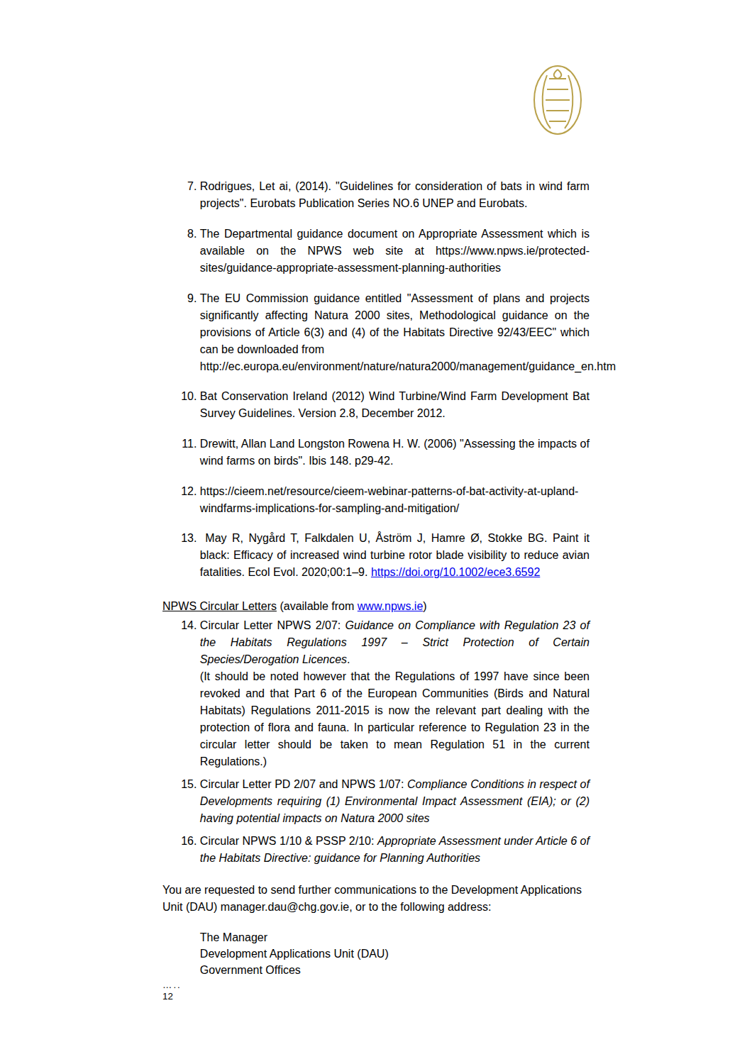Rodrigues, Let ai, (2014). "Guidelines for consideration of bats in wind farm projects". Eurobats Publication Series NO.6 UNEP and Eurobats.
The Departmental guidance document on Appropriate Assessment which is available on the NPWS web site at https://www.npws.ie/protected-sites/guidance-appropriate-assessment-planning-authorities
The EU Commission guidance entitled "Assessment of plans and projects significantly affecting Natura 2000 sites, Methodological guidance on the provisions of Article 6(3) and (4) of the Habitats Directive 92/43/EEC" which can be downloaded from
http://ec.europa.eu/environment/nature/natura2000/management/guidance_en.htm
Bat Conservation Ireland (2012) Wind Turbine/Wind Farm Development Bat Survey Guidelines. Version 2.8, December 2012.
Drewitt, Allan Land Longston Rowena H. W. (2006) "Assessing the impacts of wind farms on birds". Ibis 148. p29-42.
https://cieem.net/resource/cieem-webinar-patterns-of-bat-activity-at-upland-windfarms-implications-for-sampling-and-mitigation/
May R, Nygård T, Falkdalen U, Åström J, Hamre Ø, Stokke BG. Paint it black: Efficacy of increased wind turbine rotor blade visibility to reduce avian fatalities. Ecol Evol. 2020;00:1–9. https://doi.org/10.1002/ece3.6592
NPWS Circular Letters (available from www.npws.ie)
Circular Letter NPWS 2/07: Guidance on Compliance with Regulation 23 of the Habitats Regulations 1997 – Strict Protection of Certain Species/Derogation Licences.
(It should be noted however that the Regulations of 1997 have since been revoked and that Part 6 of the European Communities (Birds and Natural Habitats) Regulations 2011-2015 is now the relevant part dealing with the protection of flora and fauna. In particular reference to Regulation 23 in the circular letter should be taken to mean Regulation 51 in the current Regulations.)
Circular Letter PD 2/07 and NPWS 1/07: Compliance Conditions in respect of Developments requiring (1) Environmental Impact Assessment (EIA); or (2) having potential impacts on Natura 2000 sites
Circular NPWS 1/10 & PSSP 2/10: Appropriate Assessment under Article 6 of the Habitats Directive: guidance for Planning Authorities
You are requested to send further communications to the Development Applications Unit (DAU) manager.dau@chg.gov.ie, or to the following address:
The Manager
Development Applications Unit (DAU)
Government Offices
…..
12